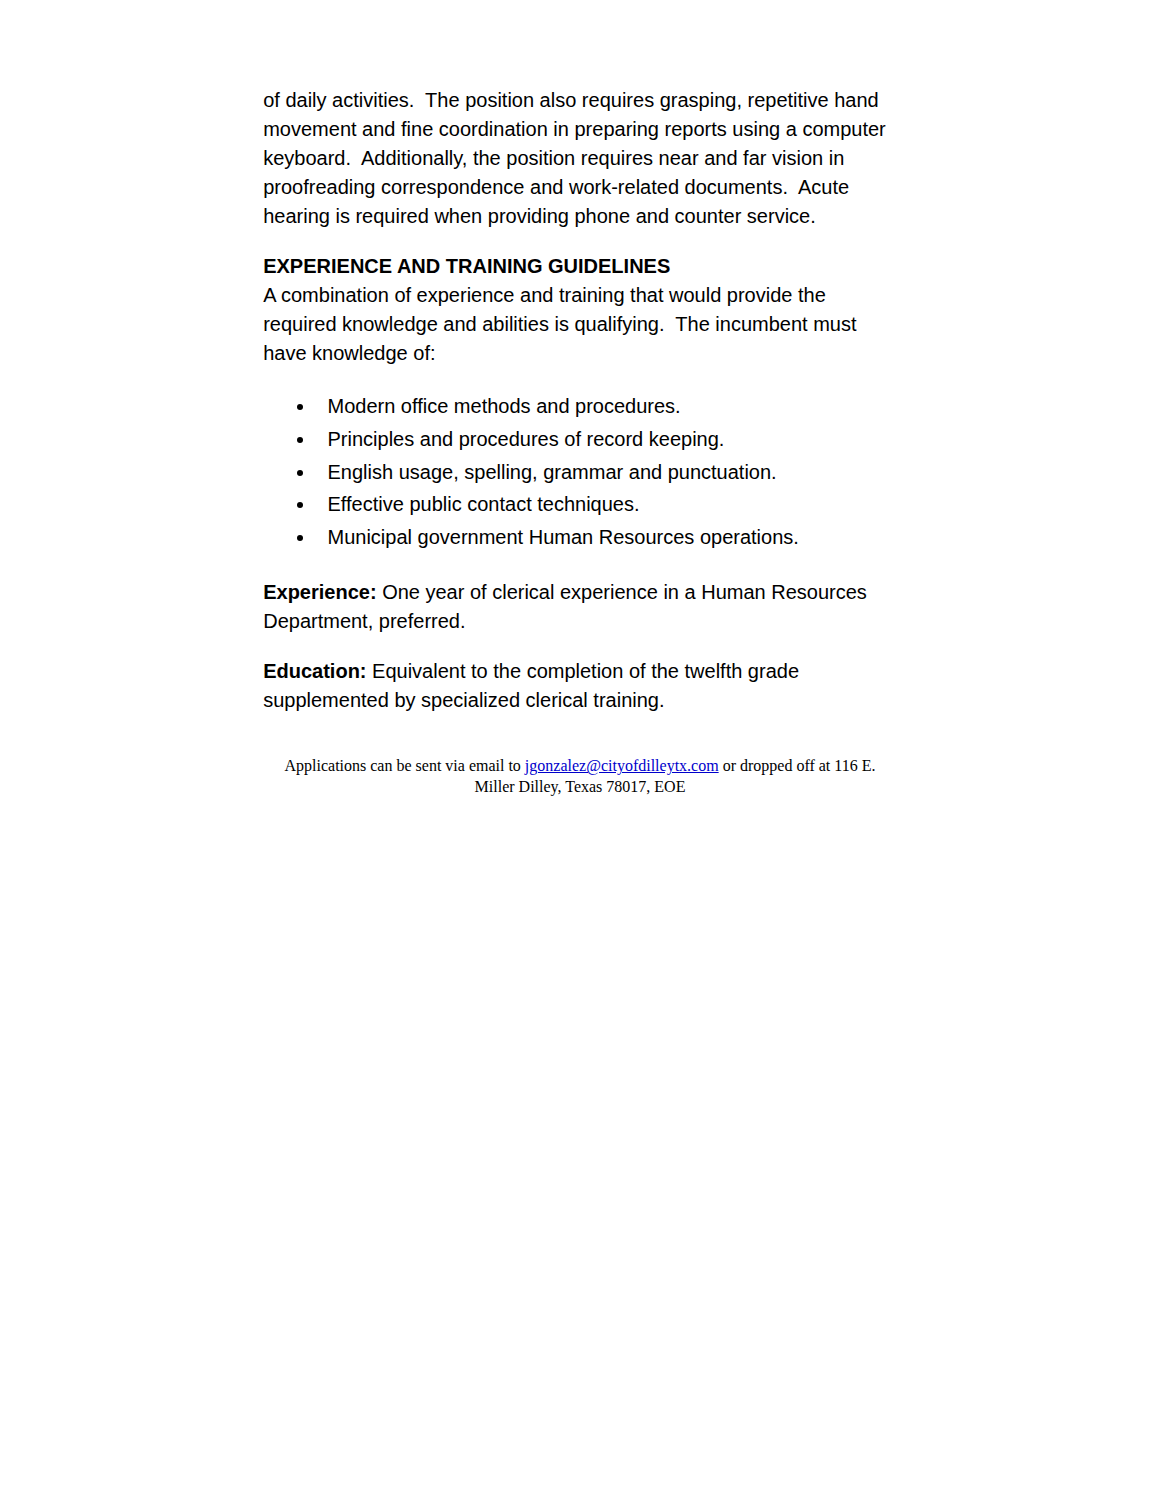of daily activities. The position also requires grasping, repetitive hand movement and fine coordination in preparing reports using a computer keyboard. Additionally, the position requires near and far vision in proofreading correspondence and work-related documents. Acute hearing is required when providing phone and counter service.
Experience and Training Guidelines
A combination of experience and training that would provide the required knowledge and abilities is qualifying. The incumbent must have knowledge of:
Modern office methods and procedures.
Principles and procedures of record keeping.
English usage, spelling, grammar and punctuation.
Effective public contact techniques.
Municipal government Human Resources operations.
Experience: One year of clerical experience in a Human Resources Department, preferred.
Education: Equivalent to the completion of the twelfth grade supplemented by specialized clerical training.
Applications can be sent via email to jgonzalez@cityofdilleytx.com or dropped off at 116 E. Miller Dilley, Texas 78017, EOE